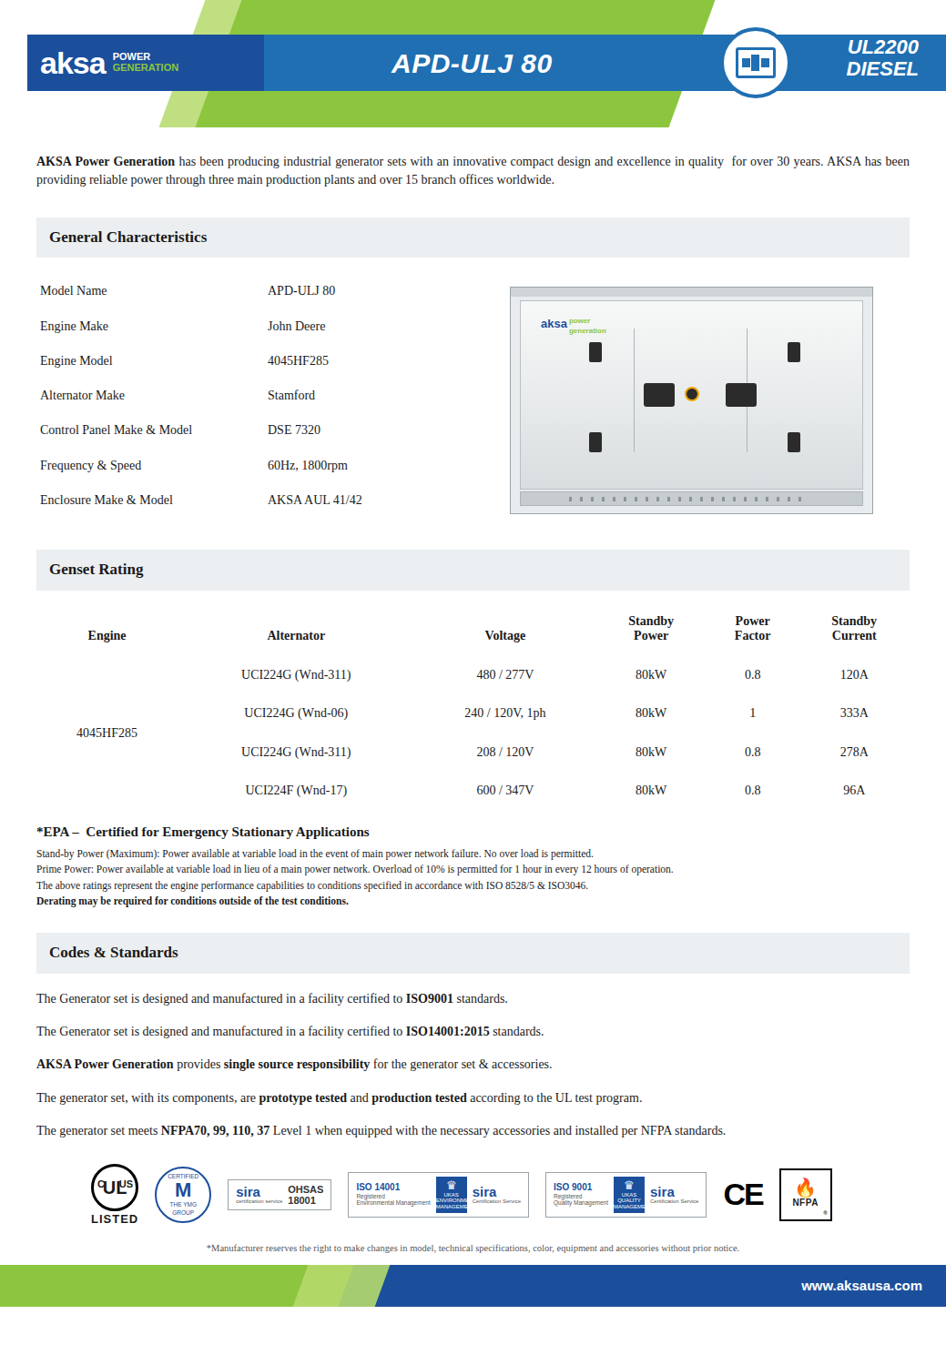aksa Power Generation
APD-ULJ 80
UL2200
DIESEL
AKSA Power Generation has been producing industrial generator sets with an innovative compact design and excellence in quality for over 30 years. AKSA has been providing reliable power through three main production plants and over 15 branch offices worldwide.
General Characteristics
| Model Name | APD-ULJ 80 |
| Engine Make | John Deere |
| Engine Model | 4045HF285 |
| Alternator Make | Stamford |
| Control Panel Make & Model | DSE 7320 |
| Frequency & Speed | 60Hz, 1800rpm |
| Enclosure Make & Model | AKSA AUL 41/42 |
aksapower
generation
Genset Rating
| Engine | Alternator | Voltage | Standby Power | Power Factor | Standby Current |
| --- | --- | --- | --- | --- | --- |
| 4045HF285 | UCI224G (Wnd-311) | 480 / 277V | 80kW | 0.8 | 120A |
| UCI224G (Wnd-06) | 240 / 120V, 1ph | 80kW | 1 | 333A |
| UCI224G (Wnd-311) | 208 / 120V | 80kW | 0.8 | 278A |
| UCI224F (Wnd-17) | 600 / 347V | 80kW | 0.8 | 96A |
*EPA – Certified for Emergency Stationary Applications
Stand-by Power (Maximum): Power available at variable load in the event of main power network failure. No over load is permitted.
Prime Power: Power available at variable load in lieu of a main power network. Overload of 10% is permitted for 1 hour in every 12 hours of operation.
The above ratings represent the engine performance capabilities to conditions specified in accordance with ISO 8528/5 & ISO3046.
Derating may be required for conditions outside of the test conditions.
Codes & Standards
The Generator set is designed and manufactured in a facility certified to ISO9001 standards.
The Generator set is designed and manufactured in a facility certified to ISO14001:2015 standards.
AKSA Power Generation provides single source responsibility for the generator set & accessories.
The generator set, with its components, are prototype tested and production tested according to the UL test program.
The generator set meets NFPA70, 99, 110, 37 Level 1 when equipped with the necessary accessories and installed per NFPA standards.
CULUS
LISTED
CERTIFIED
M
THE YMG GROUP
siracertification service
OHSAS
18001
ISO 14001Registered
Environmental Management
♛UKAS
ENVIRONMENTAL
MANAGEMENT
siraCertification Service
ISO 9001Registered
Quality Management
♛UKAS
QUALITY
MANAGEMENT
siraCertification Service
CE
🔥
NFPA
®
*Manufacturer reserves the right to make changes in model, technical specifications, color, equipment and accessories without prior notice.
www.aksausa.com